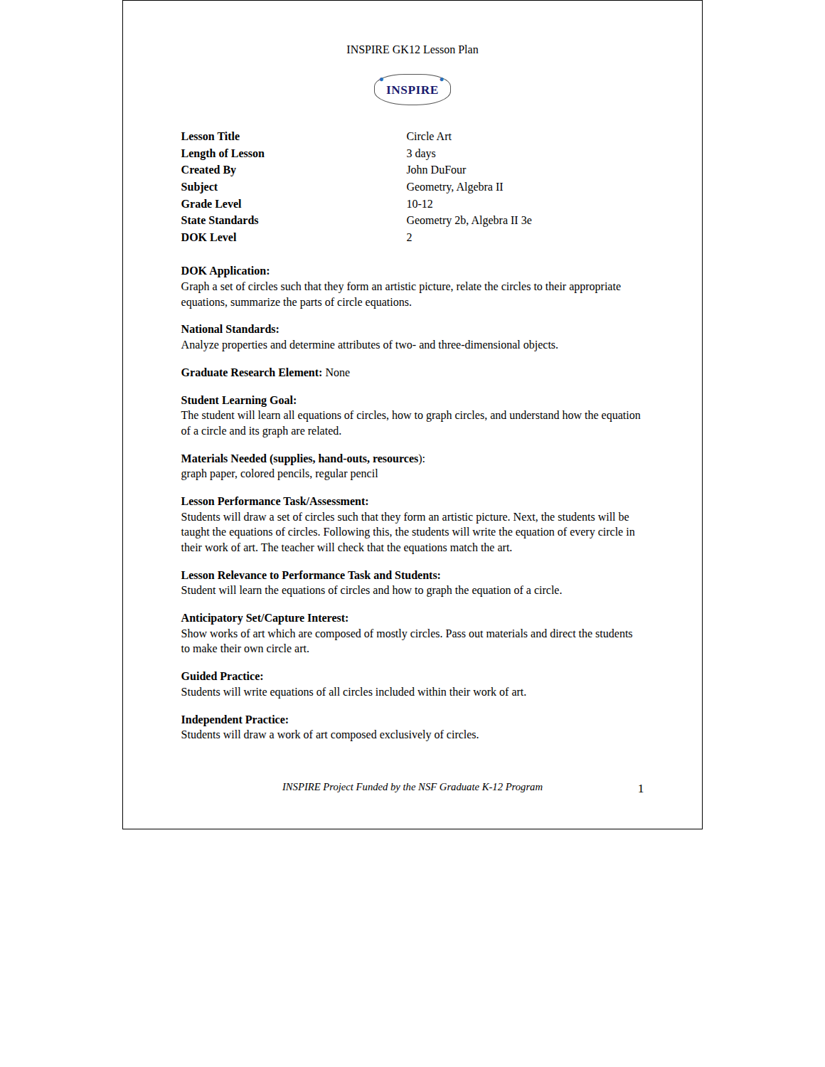INSPIRE GK12 Lesson Plan
INSPIRE
| Lesson Title | Circle Art |
| Length of Lesson | 3 days |
| Created By | John DuFour |
| Subject | Geometry, Algebra II |
| Grade Level | 10-12 |
| State Standards | Geometry 2b, Algebra II 3e |
| DOK Level | 2 |
DOK Application:
Graph a set of circles such that they form an artistic picture, relate the circles to their appropriate equations, summarize the parts of circle equations.
National Standards:
Analyze properties and determine attributes of two- and three-dimensional objects.
Graduate Research Element: None
Student Learning Goal:
The student will learn all equations of circles, how to graph circles, and understand how the equation of a circle and its graph are related.
Materials Needed (supplies, hand-outs, resources
):
graph paper, colored pencils, regular pencil
Lesson Performance Task/Assessment:
Students will draw a set of circles such that they form an artistic picture. Next, the students will be taught the equations of circles. Following this, the students will write the equation of every circle in their work of art. The teacher will check that the equations match the art.
Lesson Relevance to Performance Task and Students:
Student will learn the equations of circles and how to graph the equation of a circle.
Anticipatory Set/Capture Interest:
Show works of art which are composed of mostly circles. Pass out materials and direct the students to make their own circle art.
Guided Practice:
Students will write equations of all circles included within their work of art.
Independent Practice:
Students will draw a work of art composed exclusively of circles.
INSPIRE Project Funded by the NSF Graduate K-12 Program 1